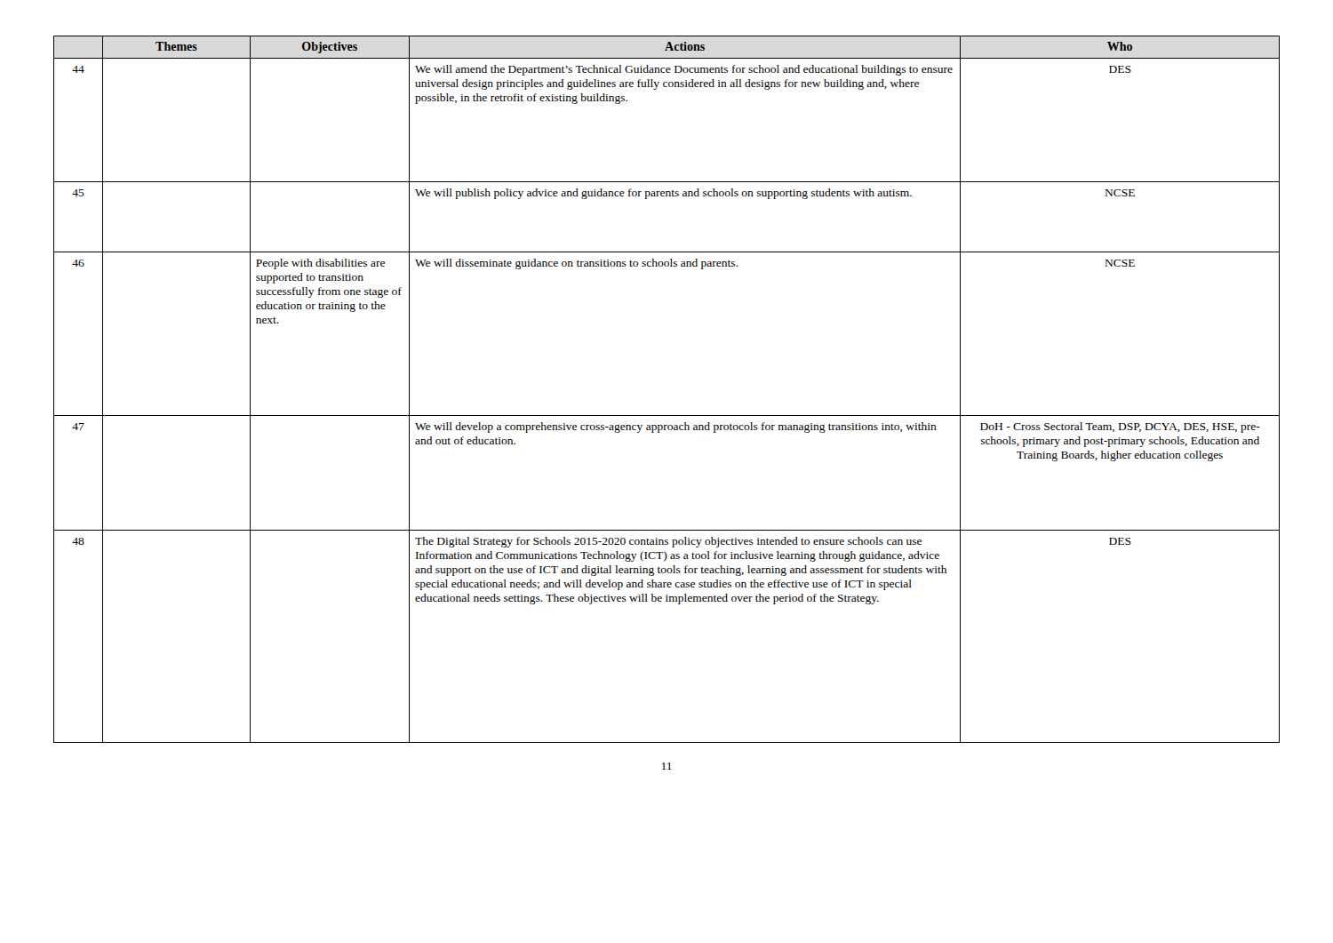| | Themes | Objectives | Actions | Who |
| --- | --- | --- | --- | --- |
| 44 | | | We will amend the Department’s Technical Guidance Documents for school and educational buildings to ensure universal design principles and guidelines are fully considered in all designs for new building and, where possible, in the retrofit of existing buildings. | DES |
| 45 | | | We will publish policy advice and guidance for parents and schools on supporting students with autism. | NCSE |
| 46 | | People with disabilities are supported to transition successfully from one stage of education or training to the next. | We will disseminate guidance on transitions to schools and parents. | NCSE |
| 47 | | | We will develop a comprehensive cross-agency approach and protocols for managing transitions into, within and out of education. | DoH - Cross Sectoral Team, DSP, DCYA, DES, HSE, pre-schools, primary and post-primary schools, Education and Training Boards, higher education colleges |
| 48 | | | The Digital Strategy for Schools 2015-2020 contains policy objectives intended to ensure schools can use Information and Communications Technology (ICT) as a tool for inclusive learning through guidance, advice and support on the use of ICT and digital learning tools for teaching, learning and assessment for students with special educational needs; and will develop and share case studies on the effective use of ICT in special educational needs settings. These objectives will be implemented over the period of the Strategy. | DES |
11